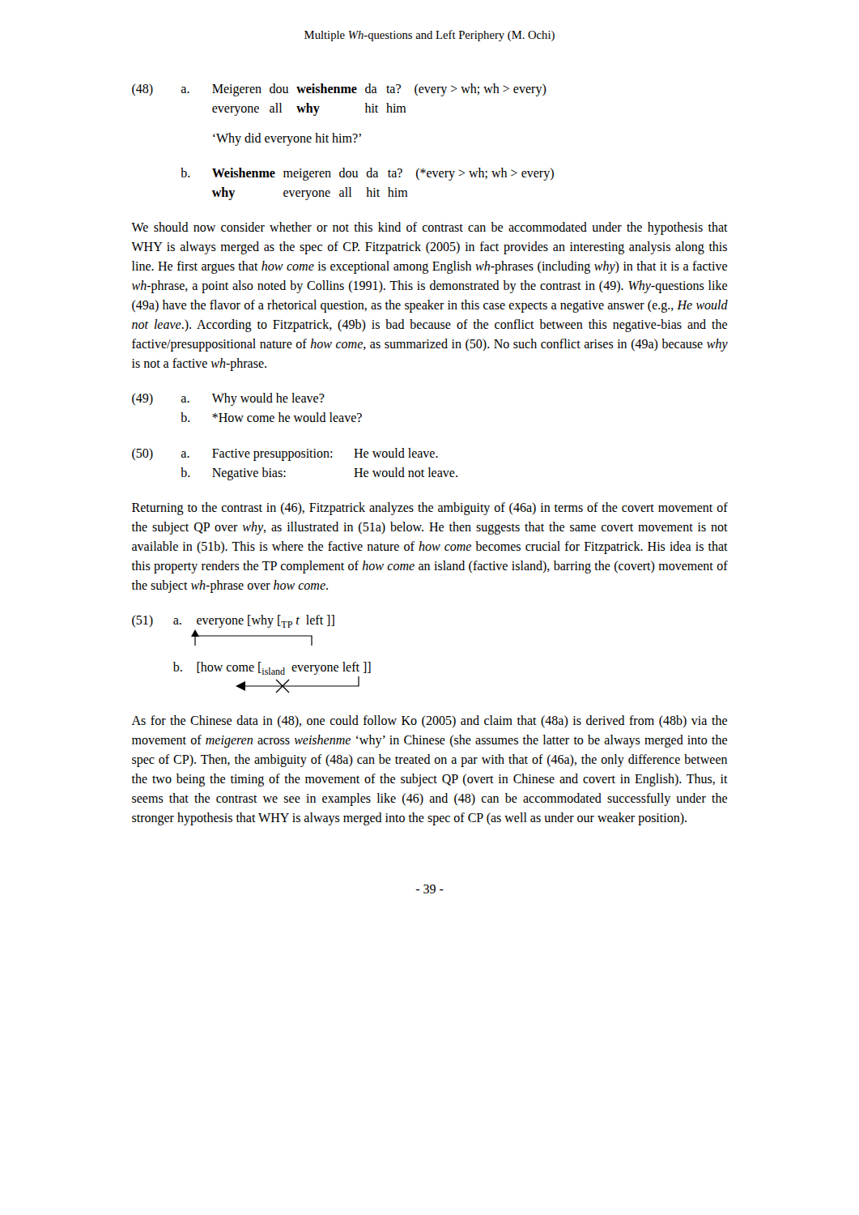Multiple Wh-questions and Left Periphery (M. Ochi)
| (48) | a. | Meigeren | dou | weishenme | da | ta? | (every > wh; wh > every) |
| | | everyone | all | why | hit | him | |
| | | ‘Why did everyone hit him?’ |
| | b. | Weishenme | meigeren | dou | da | ta? | (*every > wh; wh > every) |
| | | why | everyone | all | hit | him | |
We should now consider whether or not this kind of contrast can be accommodated under the hypothesis that WHY is always merged as the spec of CP. Fitzpatrick (2005) in fact provides an interesting analysis along this line. He first argues that how come is exceptional among English wh-phrases (including why) in that it is a factive wh-phrase, a point also noted by Collins (1991). This is demonstrated by the contrast in (49). Why-questions like (49a) have the flavor of a rhetorical question, as the speaker in this case expects a negative answer (e.g., He would not leave.). According to Fitzpatrick, (49b) is bad because of the conflict between this negative-bias and the factive/presuppositional nature of how come, as summarized in (50). No such conflict arises in (49a) because why is not a factive wh-phrase.
| (49) | a. | Why would he leave? |
| | b. | *How come he would leave? |
| (50) | a. | Factive presupposition: | He would leave. |
| | b. | Negative bias: | He would not leave. |
Returning to the contrast in (46), Fitzpatrick analyzes the ambiguity of (46a) in terms of the covert movement of the subject QP over why, as illustrated in (51a) below. He then suggests that the same covert movement is not available in (51b). This is where the factive nature of how come becomes crucial for Fitzpatrick. His idea is that this property renders the TP complement of how come an island (factive island), barring the (covert) movement of the subject wh-phrase over how come.
(51) a. everyone [why [TP t left ]]
b. [how come [island everyone left ]]
As for the Chinese data in (48), one could follow Ko (2005) and claim that (48a) is derived from (48b) via the movement of meigeren across weishenme ‘why’ in Chinese (she assumes the latter to be always merged into the spec of CP). Then, the ambiguity of (48a) can be treated on a par with that of (46a), the only difference between the two being the timing of the movement of the subject QP (overt in Chinese and covert in English). Thus, it seems that the contrast we see in examples like (46) and (48) can be accommodated successfully under the stronger hypothesis that WHY is always merged into the spec of CP (as well as under our weaker position).
- 39 -